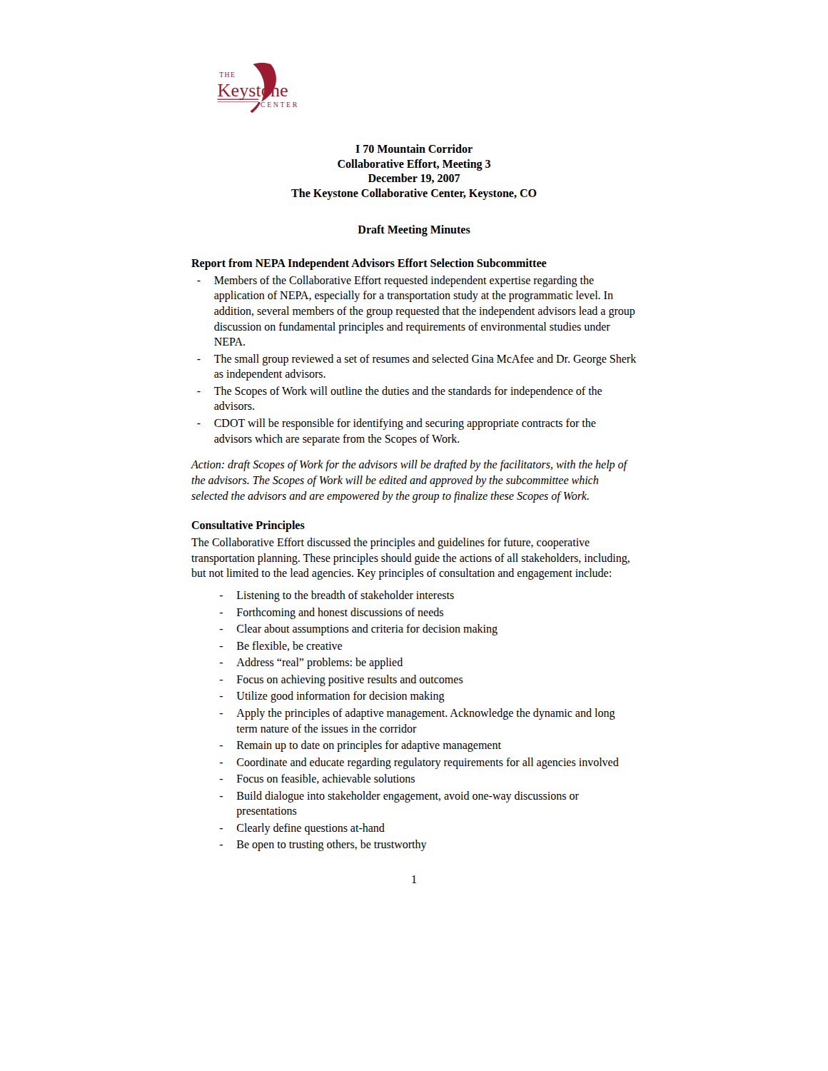The Keystone Center THE Keystone CENTER
I 70 Mountain Corridor Collaborative Effort, Meeting 3 December 19, 2007 The Keystone Collaborative Center, Keystone, CO
Draft Meeting Minutes
Report from NEPA Independent Advisors Effort Selection Subcommittee
Members of the Collaborative Effort requested independent expertise regarding the application of NEPA, especially for a transportation study at the programmatic level. In addition, several members of the group requested that the independent advisors lead a group discussion on fundamental principles and requirements of environmental studies under NEPA.
The small group reviewed a set of resumes and selected Gina McAfee and Dr. George Sherk as independent advisors.
The Scopes of Work will outline the duties and the standards for independence of the advisors.
CDOT will be responsible for identifying and securing appropriate contracts for the advisors which are separate from the Scopes of Work.
Action: draft Scopes of Work for the advisors will be drafted by the facilitators, with the help of the advisors. The Scopes of Work will be edited and approved by the subcommittee which selected the advisors and are empowered by the group to finalize these Scopes of Work.
Consultative Principles
The Collaborative Effort discussed the principles and guidelines for future, cooperative transportation planning. These principles should guide the actions of all stakeholders, including, but not limited to the lead agencies. Key principles of consultation and engagement include:
Listening to the breadth of stakeholder interests
Forthcoming and honest discussions of needs
Clear about assumptions and criteria for decision making
Be flexible, be creative
Address “real” problems: be applied
Focus on achieving positive results and outcomes
Utilize good information for decision making
Apply the principles of adaptive management. Acknowledge the dynamic and long term nature of the issues in the corridor
Remain up to date on principles for adaptive management
Coordinate and educate regarding regulatory requirements for all agencies involved
Focus on feasible, achievable solutions
Build dialogue into stakeholder engagement, avoid one-way discussions or presentations
Clearly define questions at-hand
Be open to trusting others, be trustworthy
1